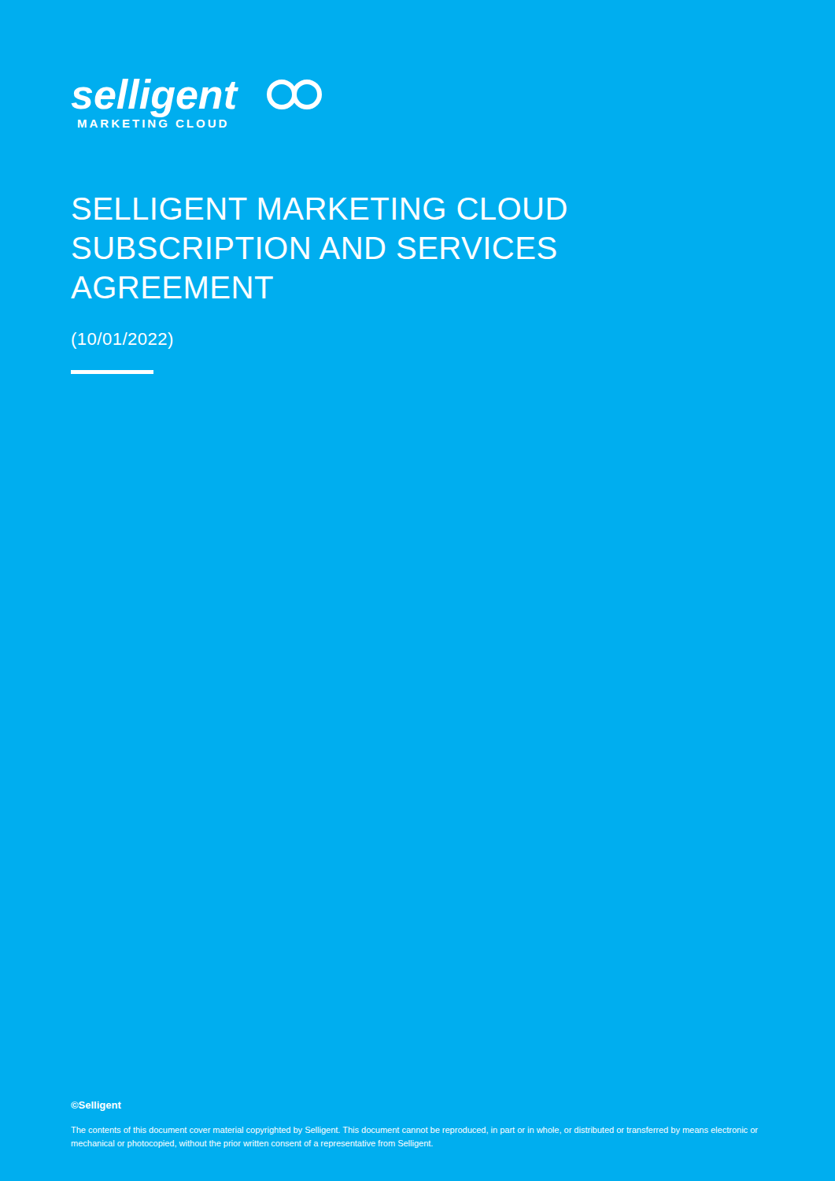selligent MARKETING CLOUD selligent MARKETING CLOUD
SELLIGENT MARKETING CLOUD SUBSCRIPTION AND SERVICES AGREEMENT
(10/01/2022)
©Selligent
The contents of this document cover material copyrighted by Selligent. This document cannot be reproduced, in part or in whole, or distributed or transferred by means electronic or mechanical or photocopied, without the prior written consent of a representative from Selligent.